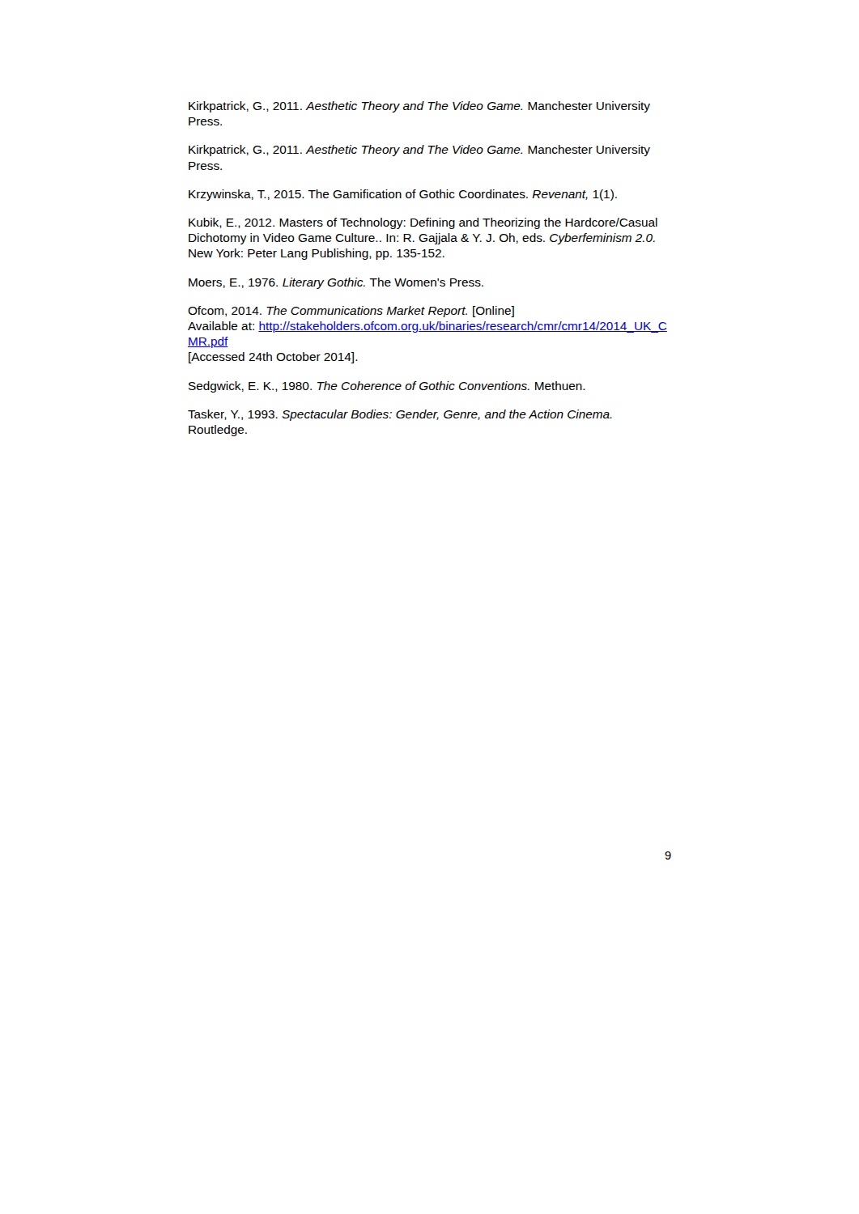Kirkpatrick, G., 2011. Aesthetic Theory and The Video Game. Manchester University Press.
Kirkpatrick, G., 2011. Aesthetic Theory and The Video Game. Manchester University Press.
Krzywinska, T., 2015. The Gamification of Gothic Coordinates. Revenant, 1(1).
Kubik, E., 2012. Masters of Technology: Defining and Theorizing the Hardcore/Casual Dichotomy in Video Game Culture.. In: R. Gajjala & Y. J. Oh, eds. Cyberfeminism 2.0. New York: Peter Lang Publishing, pp. 135-152.
Moers, E., 1976. Literary Gothic. The Women's Press.
Ofcom, 2014. The Communications Market Report. [Online]
Available at: http://stakeholders.ofcom.org.uk/binaries/research/cmr/cmr14/2014_UK_CMR.pdf
[Accessed 24th October 2014].
Sedgwick, E. K., 1980. The Coherence of Gothic Conventions. Methuen.
Tasker, Y., 1993. Spectacular Bodies: Gender, Genre, and the Action Cinema. Routledge.
9